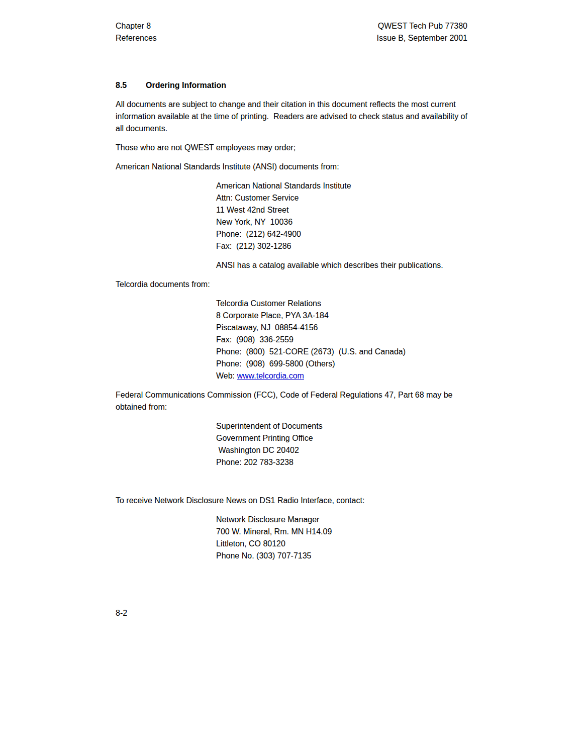| Chapter 8 | QWEST Tech Pub 77380 |
| References | Issue B, September 2001 |
8.5 Ordering Information
All documents are subject to change and their citation in this document reflects the most current information available at the time of printing. Readers are advised to check status and availability of all documents.
Those who are not QWEST employees may order;
American National Standards Institute (ANSI) documents from:
American National Standards Institute
Attn: Customer Service
11 West 42nd Street
New York, NY 10036
Phone: (212) 642-4900
Fax: (212) 302-1286
ANSI has a catalog available which describes their publications.
Telcordia documents from:
Telcordia Customer Relations
8 Corporate Place, PYA 3A-184
Piscataway, NJ 08854-4156
Fax: (908) 336-2559
Phone: (800) 521-CORE (2673) (U.S. and Canada)
Phone: (908) 699-5800 (Others)
Web: www.telcordia.com
Federal Communications Commission (FCC), Code of Federal Regulations 47, Part 68 may be obtained from:
Superintendent of Documents
Government Printing Office
Washington DC 20402
Phone: 202 783-3238
To receive Network Disclosure News on DS1 Radio Interface, contact:
Network Disclosure Manager
700 W. Mineral, Rm. MN H14.09
Littleton, CO 80120
Phone No. (303) 707-7135
8-2